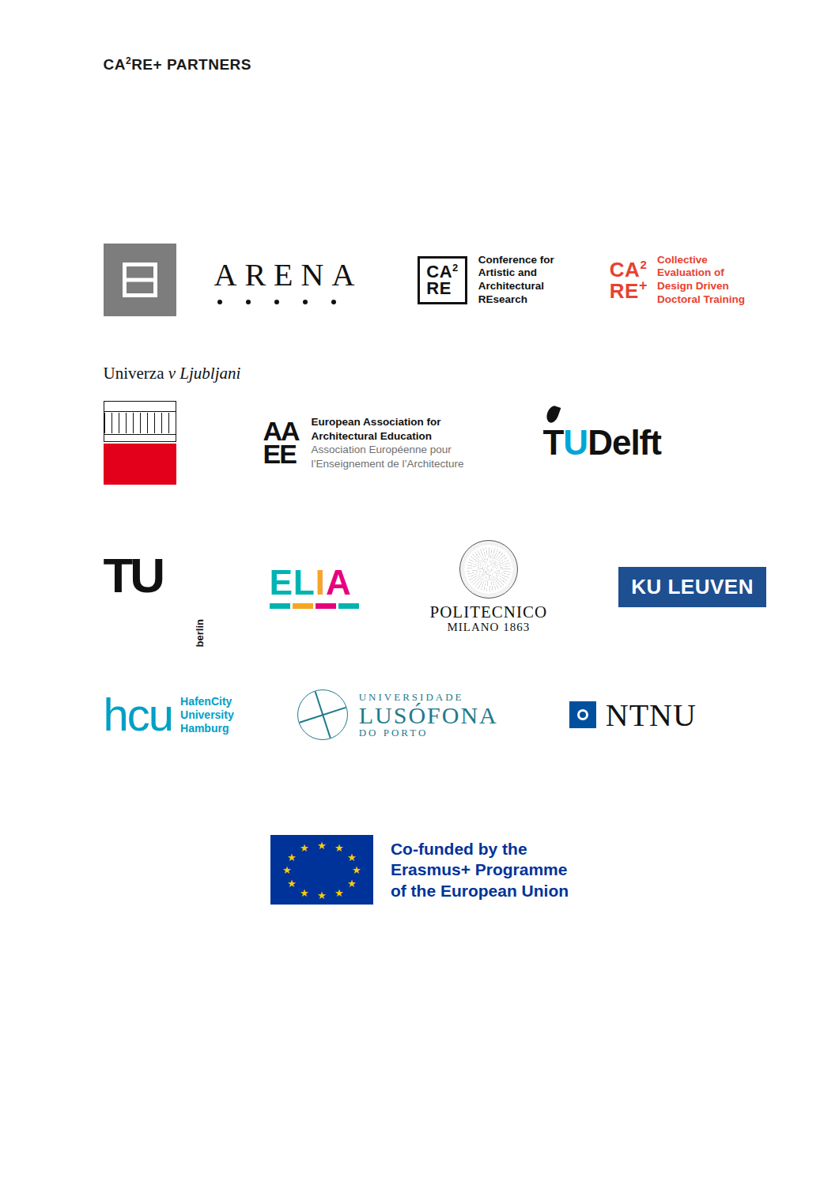CA2RE+ PARTNERS
ARENA
CA2 RE
Conference for
Artistic and
Architectural
REsearch
CA2
RE+
Collective
Evaluation of
Design Driven
Doctoral Training
Univerza v Ljubljani
AA EE
European Association for
Architectural Education
Association Européenne pour
l’Enseignement de l’Architecture
TUDelft
TU
berlin
ELIA
POLITECNICO
MILANO 1863
KU LEUVEN
hcu
HafenCity
University
Hamburg
UNIVERSIDADE
LUSÓFONA
DO PORTO
NTNU
★ ★ ★ ★ ★ ★ ★ ★ ★ ★ ★ ★
Co-funded by the
Erasmus+ Programme
of the European Union